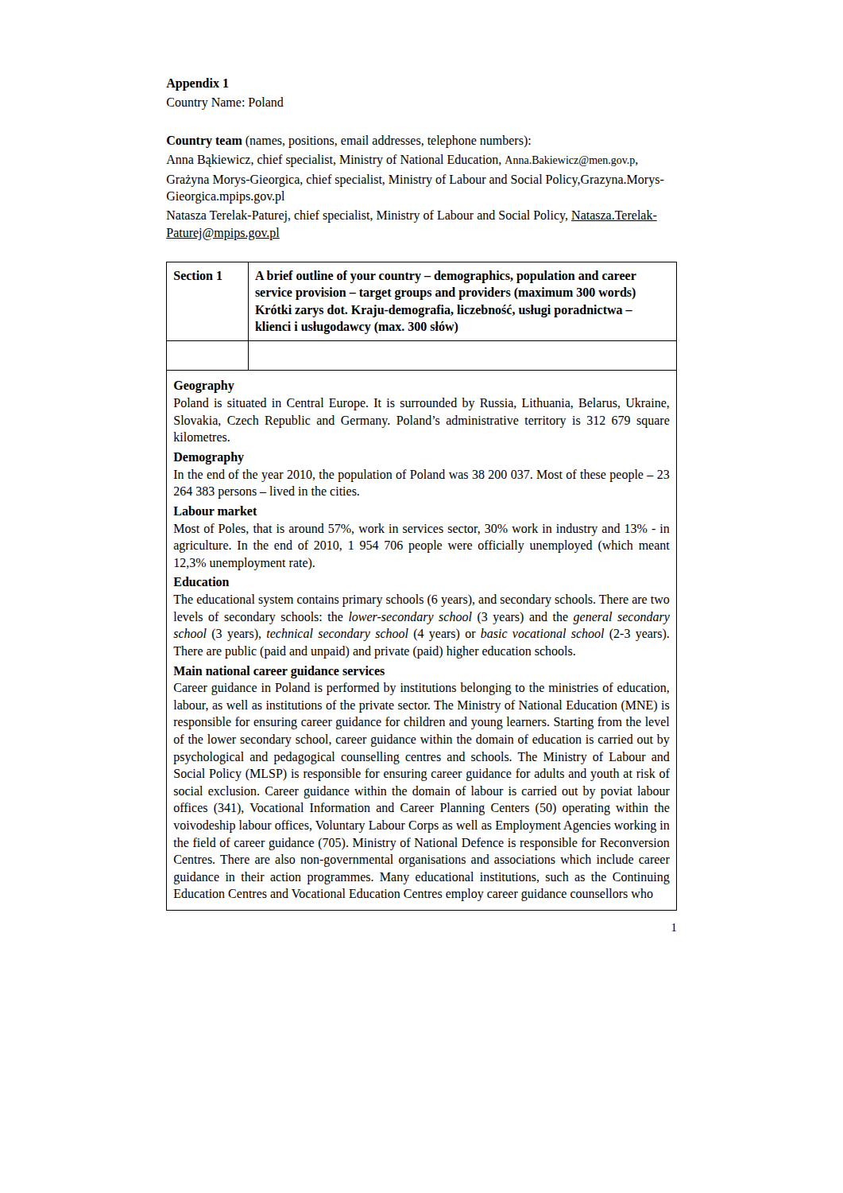Appendix 1
Country Name: Poland
Country team (names, positions, email addresses, telephone numbers):
Anna Bąkiewicz, chief specialist, Ministry of National Education, Anna.Bakiewicz@men.gov.p,
Grażyna Morys-Gieorgica, chief specialist, Ministry of Labour and Social Policy,Grazyna.Morys-Gieorgica.mpips.gov.pl
Natasza Terelak-Paturej, chief specialist, Ministry of Labour and Social Policy, Natasza.Terelak-Paturej@mpips.gov.pl
| Section 1 | A brief outline of your country – demographics, population and career service provision – target groups and providers (maximum 300 words) Krótki zarys dot. Kraju-demografia, liczebność, usługi poradnictwa – klienci i usługodawcy (max. 300 słów) |
| Geography Poland is situated in Central Europe. It is surrounded by Russia, Lithuania, Belarus, Ukraine, Slovakia, Czech Republic and Germany. Poland’s administrative territory is 312 679 square kilometres. Demography In the end of the year 2010, the population of Poland was 38 200 037. Most of these people – 23 264 383 persons – lived in the cities. Labour market Most of Poles, that is around 57%, work in services sector, 30% work in industry and 13% - in agriculture. In the end of 2010, 1 954 706 people were officially unemployed (which meant 12,3% unemployment rate). Education The educational system contains primary schools (6 years), and secondary schools. There are two levels of secondary schools: the lower-secondary school (3 years) and the general secondary school (3 years), technical secondary school (4 years) or basic vocational school (2-3 years). There are public (paid and unpaid) and private (paid) higher education schools. Main national career guidance services Career guidance in Poland is performed by institutions belonging to the ministries of education, labour, as well as institutions of the private sector. The Ministry of National Education (MNE) is responsible for ensuring career guidance for children and young learners. Starting from the level of the lower secondary school, career guidance within the domain of education is carried out by psychological and pedagogical counselling centres and schools. The Ministry of Labour and Social Policy (MLSP) is responsible for ensuring career guidance for adults and youth at risk of social exclusion. Career guidance within the domain of labour is carried out by poviat labour offices (341), Vocational Information and Career Planning Centers (50) operating within the voivodeship labour offices, Voluntary Labour Corps as well as Employment Agencies working in the field of career guidance (705). Ministry of National Defence is responsible for Reconversion Centres. There are also non-governmental organisations and associations which include career guidance in their action programmes. Many educational institutions, such as the Continuing Education Centres and Vocational Education Centres employ career guidance counsellors who |
1